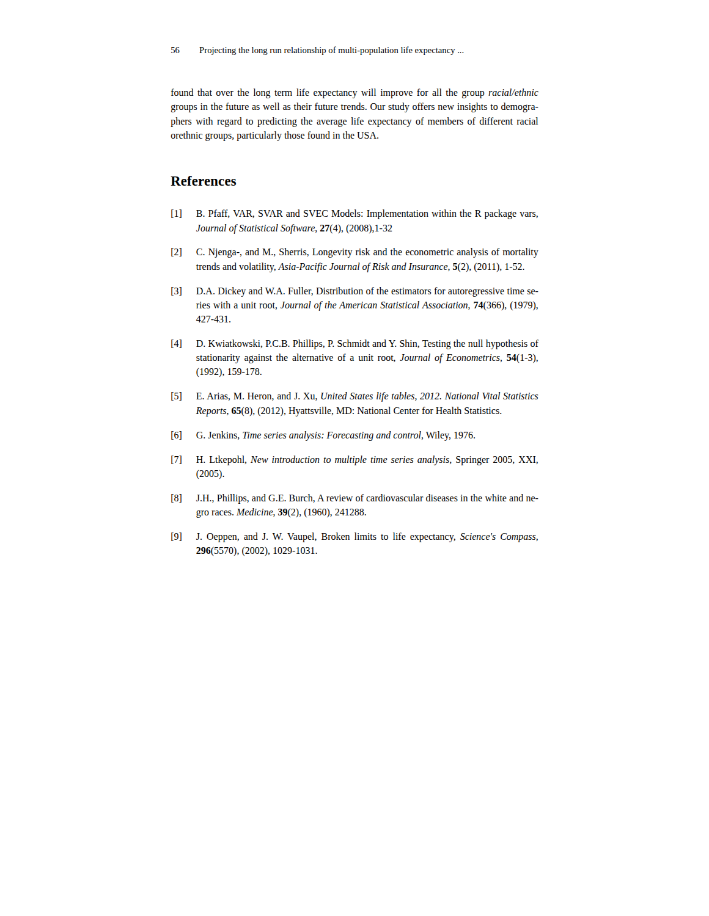56 Projecting the long run relationship of multi-population life expectancy ...
found that over the long term life expectancy will improve for all the group racial/ethnic groups in the future as well as their future trends. Our study offers new insights to demographers with regard to predicting the average life expectancy of members of different racial orethnic groups, particularly those found in the USA.
References
[1] B. Pfaff, VAR, SVAR and SVEC Models: Implementation within the R package vars, Journal of Statistical Software, 27(4), (2008),1-32
[2] C. Njenga-, and M., Sherris, Longevity risk and the econometric analysis of mortality trends and volatility, Asia-Pacific Journal of Risk and Insurance, 5(2), (2011), 1-52.
[3] D.A. Dickey and W.A. Fuller, Distribution of the estimators for autoregressive time series with a unit root, Journal of the American Statistical Association, 74(366), (1979), 427-431.
[4] D. Kwiatkowski, P.C.B. Phillips, P. Schmidt and Y. Shin, Testing the null hypothesis of stationarity against the alternative of a unit root, Journal of Econometrics, 54(1-3), (1992), 159-178.
[5] E. Arias, M. Heron, and J. Xu, United States life tables, 2012. National Vital Statistics Reports, 65(8), (2012), Hyattsville, MD: National Center for Health Statistics.
[6] G. Jenkins, Time series analysis: Forecasting and control, Wiley, 1976.
[7] H. Ltkepohl, New introduction to multiple time series analysis, Springer 2005, XXI, (2005).
[8] J.H., Phillips, and G.E. Burch, A review of cardiovascular diseases in the white and negro races. Medicine, 39(2), (1960), 241288.
[9] J. Oeppen, and J. W. Vaupel, Broken limits to life expectancy, Science's Compass, 296(5570), (2002), 1029-1031.